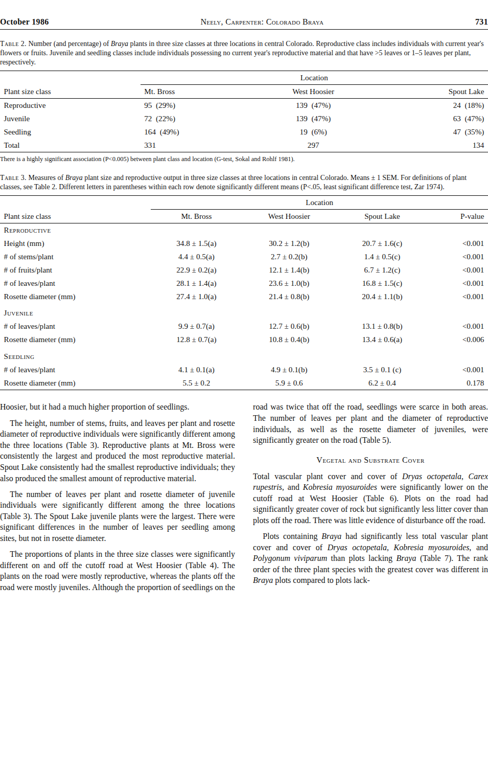October 1986 Neely, Carpenter: Colorado Braya 731
Table 2. Number (and percentage) of Braya plants in three size classes at three locations in central Colorado. Reproductive class includes individuals with current year's flowers or fruits. Juvenile and seedling classes include individuals possessing no current year's reproductive material and that have >5 leaves or 1–5 leaves per plant, respectively.
| Plant size class | Location |
| --- | --- |
| Mt. Bross | West Hoosier | Spout Lake |
| Reproductive | 95 (29%) | 139 (47%) | 24 (18%) |
| Juvenile | 72 (22%) | 139 (47%) | 63 (47%) |
| Seedling | 164 (49%) | 19 (6%) | 47 (35%) |
| Total | 331 | 297 | 134 |
There is a highly significant association (P<0.005) between plant class and location (G-test, Sokal and Rohlf 1981).
Table 3. Measures of Braya plant size and reproductive output in three size classes at three locations in central Colorado. Means ± 1 SEM. For definitions of plant classes, see Table 2. Different letters in parentheses within each row denote significantly different means (P<.05, least significant difference test, Zar 1974).
| Plant size class | Location |
| --- | --- |
| Mt. Bross | West Hoosier | Spout Lake | P-value |
| Reproductive | | | | |
| Height (mm) | 34.8 ± 1.5(a) | 30.2 ± 1.2(b) | 20.7 ± 1.6(c) | <0.001 |
| # of stems/plant | 4.4 ± 0.5(a) | 2.7 ± 0.2(b) | 1.4 ± 0.5(c) | <0.001 |
| # of fruits/plant | 22.9 ± 0.2(a) | 12.1 ± 1.4(b) | 6.7 ± 1.2(c) | <0.001 |
| # of leaves/plant | 28.1 ± 1.4(a) | 23.6 ± 1.0(b) | 16.8 ± 1.5(c) | <0.001 |
| Rosette diameter (mm) | 27.4 ± 1.0(a) | 21.4 ± 0.8(b) | 20.4 ± 1.1(b) | <0.001 |
| Juvenile | | | | |
| # of leaves/plant | 9.9 ± 0.7(a) | 12.7 ± 0.6(b) | 13.1 ± 0.8(b) | <0.001 |
| Rosette diameter (mm) | 12.8 ± 0.7(a) | 10.8 ± 0.4(b) | 13.4 ± 0.6(a) | <0.006 |
| Seedling | | | | |
| # of leaves/plant | 4.1 ± 0.1(a) | 4.9 ± 0.1(b) | 3.5 ± 0.1 (c) | <0.001 |
| Rosette diameter (mm) | 5.5 ± 0.2 | 5.9 ± 0.6 | 6.2 ± 0.4 | 0.178 |
Hoosier, but it had a much higher proportion of seedlings.
The height, number of stems, fruits, and leaves per plant and rosette diameter of reproductive individuals were significantly different among the three locations (Table 3). Reproductive plants at Mt. Bross were consistently the largest and produced the most reproductive material. Spout Lake consistently had the smallest reproductive individuals; they also produced the smallest amount of reproductive material.
The number of leaves per plant and rosette diameter of juvenile individuals were significantly different among the three locations (Table 3). The Spout Lake juvenile plants were the largest. There were significant differences in the number of leaves per seedling among sites, but not in rosette diameter.
The proportions of plants in the three size classes were significantly different on and off the cutoff road at West Hoosier (Table 4). The plants on the road were mostly reproductive, whereas the plants off the road were mostly juveniles. Although the proportion of seedlings on the road was twice that off the road, seedlings were scarce in both areas. The number of leaves per plant and the diameter of reproductive individuals, as well as the rosette diameter of juveniles, were significantly greater on the road (Table 5).
Vegetal and Substrate Cover
Total vascular plant cover and cover of Dryas octopetala, Carex rupestris, and Kobresia myosuroides were significantly lower on the cutoff road at West Hoosier (Table 6). Plots on the road had significantly greater cover of rock but significantly less litter cover than plots off the road. There was little evidence of disturbance off the road.
Plots containing Braya had significantly less total vascular plant cover and cover of Dryas octopetala, Kobresia myosuroides, and Polygonum viviparum than plots lacking Braya (Table 7). The rank order of the three plant species with the greatest cover was different in Braya plots compared to plots lack-